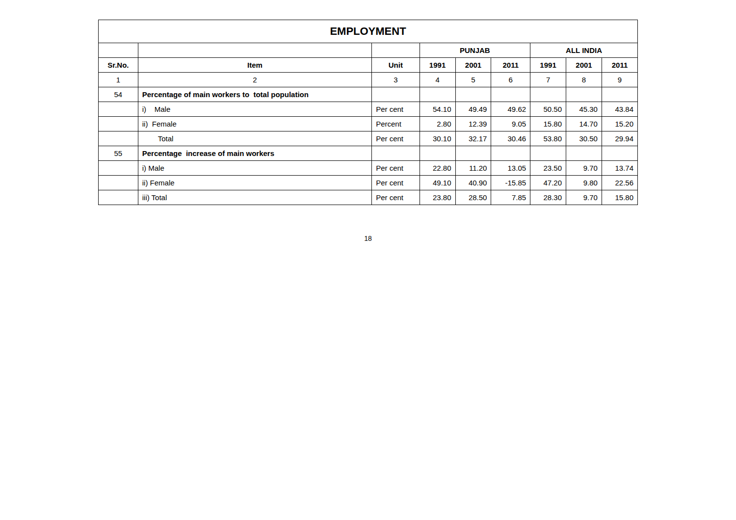| EMPLOYMENT |
| --- |
| | | | PUNJAB | ALL INDIA |
| Sr.No. | Item | Unit | 1991 | 2001 | 2011 | 1991 | 2001 | 2011 |
| 1 | 2 | 3 | 4 | 5 | 6 | 7 | 8 | 9 |
| 54 | Percentage of main workers to total population | | | | | | | |
| | i) Male | Per cent | 54.10 | 49.49 | 49.62 | 50.50 | 45.30 | 43.84 |
| | ii) Female | Percent | 2.80 | 12.39 | 9.05 | 15.80 | 14.70 | 15.20 |
| | Total | Per cent | 30.10 | 32.17 | 30.46 | 53.80 | 30.50 | 29.94 |
| 55 | Percentage increase of main workers | | | | | | | |
| | i) Male | Per cent | 22.80 | 11.20 | 13.05 | 23.50 | 9.70 | 13.74 |
| | ii) Female | Per cent | 49.10 | 40.90 | -15.85 | 47.20 | 9.80 | 22.56 |
| | iii) Total | Per cent | 23.80 | 28.50 | 7.85 | 28.30 | 9.70 | 15.80 |
18